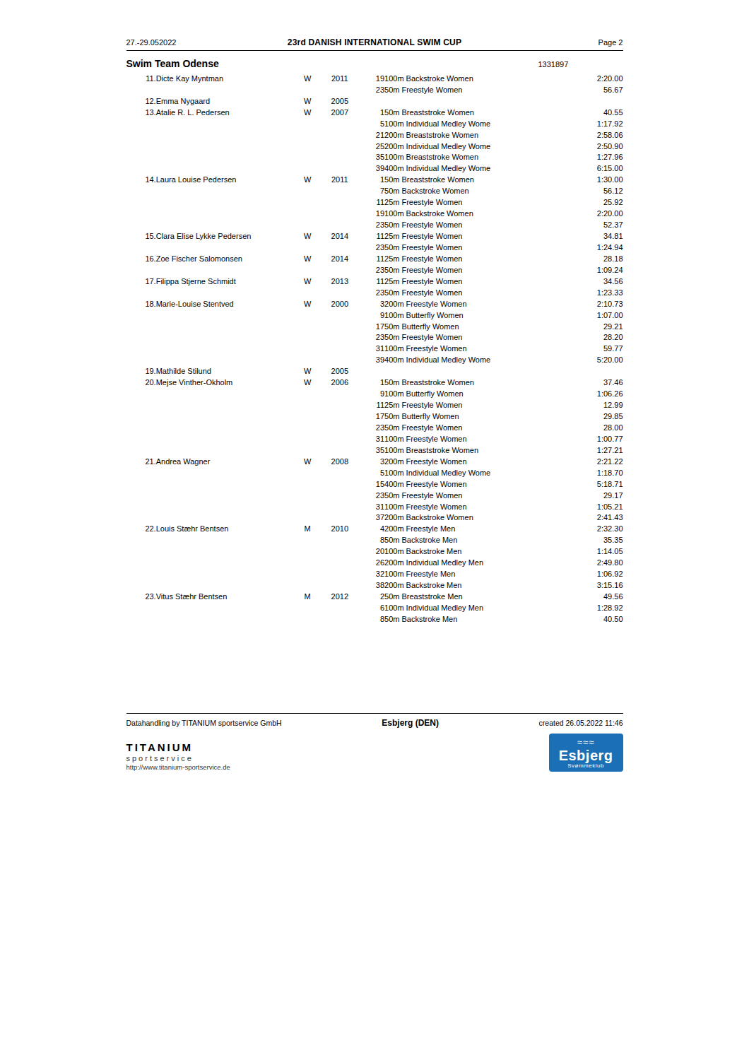27.-29.052022
23rd DANISH INTERNATIONAL SWIM CUP
Page 2
Swim Team Odense
1331897
| 11. | Dicte Kay Myntman | W | 2011 | 19 | 100m Backstroke Women | 2:20.00 |
| | | | | 23 | 50m Freestyle Women | 56.67 |
| 12. | Emma Nygaard | W | 2005 | | | |
| 13. | Atalie R. L. Pedersen | W | 2007 | 1 | 50m Breaststroke Women | 40.55 |
| | | | | 5 | 100m Individual Medley Wome | 1:17.92 |
| | | | | 21 | 200m Breaststroke Women | 2:58.06 |
| | | | | 25 | 200m Individual Medley Wome | 2:50.90 |
| | | | | 35 | 100m Breaststroke Women | 1:27.96 |
| | | | | 39 | 400m Individual Medley Wome | 6:15.00 |
| 14. | Laura Louise Pedersen | W | 2011 | 1 | 50m Breaststroke Women | 1:30.00 |
| | | | | 7 | 50m Backstroke Women | 56.12 |
| | | | | 11 | 25m Freestyle Women | 25.92 |
| | | | | 19 | 100m Backstroke Women | 2:20.00 |
| | | | | 23 | 50m Freestyle Women | 52.37 |
| 15. | Clara Elise Lykke Pedersen | W | 2014 | 11 | 25m Freestyle Women | 34.81 |
| | | | | 23 | 50m Freestyle Women | 1:24.94 |
| 16. | Zoe Fischer Salomonsen | W | 2014 | 11 | 25m Freestyle Women | 28.18 |
| | | | | 23 | 50m Freestyle Women | 1:09.24 |
| 17. | Filippa Stjerne Schmidt | W | 2013 | 11 | 25m Freestyle Women | 34.56 |
| | | | | 23 | 50m Freestyle Women | 1:23.33 |
| 18. | Marie-Louise Stentved | W | 2000 | 3 | 200m Freestyle Women | 2:10.73 |
| | | | | 9 | 100m Butterfly Women | 1:07.00 |
| | | | | 17 | 50m Butterfly Women | 29.21 |
| | | | | 23 | 50m Freestyle Women | 28.20 |
| | | | | 31 | 100m Freestyle Women | 59.77 |
| | | | | 39 | 400m Individual Medley Wome | 5:20.00 |
| 19. | Mathilde Stilund | W | 2005 | | | |
| 20. | Mejse Vinther-Okholm | W | 2006 | 1 | 50m Breaststroke Women | 37.46 |
| | | | | 9 | 100m Butterfly Women | 1:06.26 |
| | | | | 11 | 25m Freestyle Women | 12.99 |
| | | | | 17 | 50m Butterfly Women | 29.85 |
| | | | | 23 | 50m Freestyle Women | 28.00 |
| | | | | 31 | 100m Freestyle Women | 1:00.77 |
| | | | | 35 | 100m Breaststroke Women | 1:27.21 |
| 21. | Andrea Wagner | W | 2008 | 3 | 200m Freestyle Women | 2:21.22 |
| | | | | 5 | 100m Individual Medley Wome | 1:18.70 |
| | | | | 15 | 400m Freestyle Women | 5:18.71 |
| | | | | 23 | 50m Freestyle Women | 29.17 |
| | | | | 31 | 100m Freestyle Women | 1:05.21 |
| | | | | 37 | 200m Backstroke Women | 2:41.43 |
| 22. | Louis Stæhr Bentsen | M | 2010 | 4 | 200m Freestyle Men | 2:32.30 |
| | | | | 8 | 50m Backstroke Men | 35.35 |
| | | | | 20 | 100m Backstroke Men | 1:14.05 |
| | | | | 26 | 200m Individual Medley Men | 2:49.80 |
| | | | | 32 | 100m Freestyle Men | 1:06.92 |
| | | | | 38 | 200m Backstroke Men | 3:15.16 |
| 23. | Vitus Stæhr Bentsen | M | 2012 | 2 | 50m Breaststroke Men | 49.56 |
| | | | | 6 | 100m Individual Medley Men | 1:28.92 |
| | | | | 8 | 50m Backstroke Men | 40.50 |
Datahandling by TITANIUM sportservice GmbH
Esbjerg (DEN)
created 26.05.2022 11:46
TITANIUM
sportservice
http://www.titanium-sportservice.de
≈≈≈ Esbjerg Svømmeklub